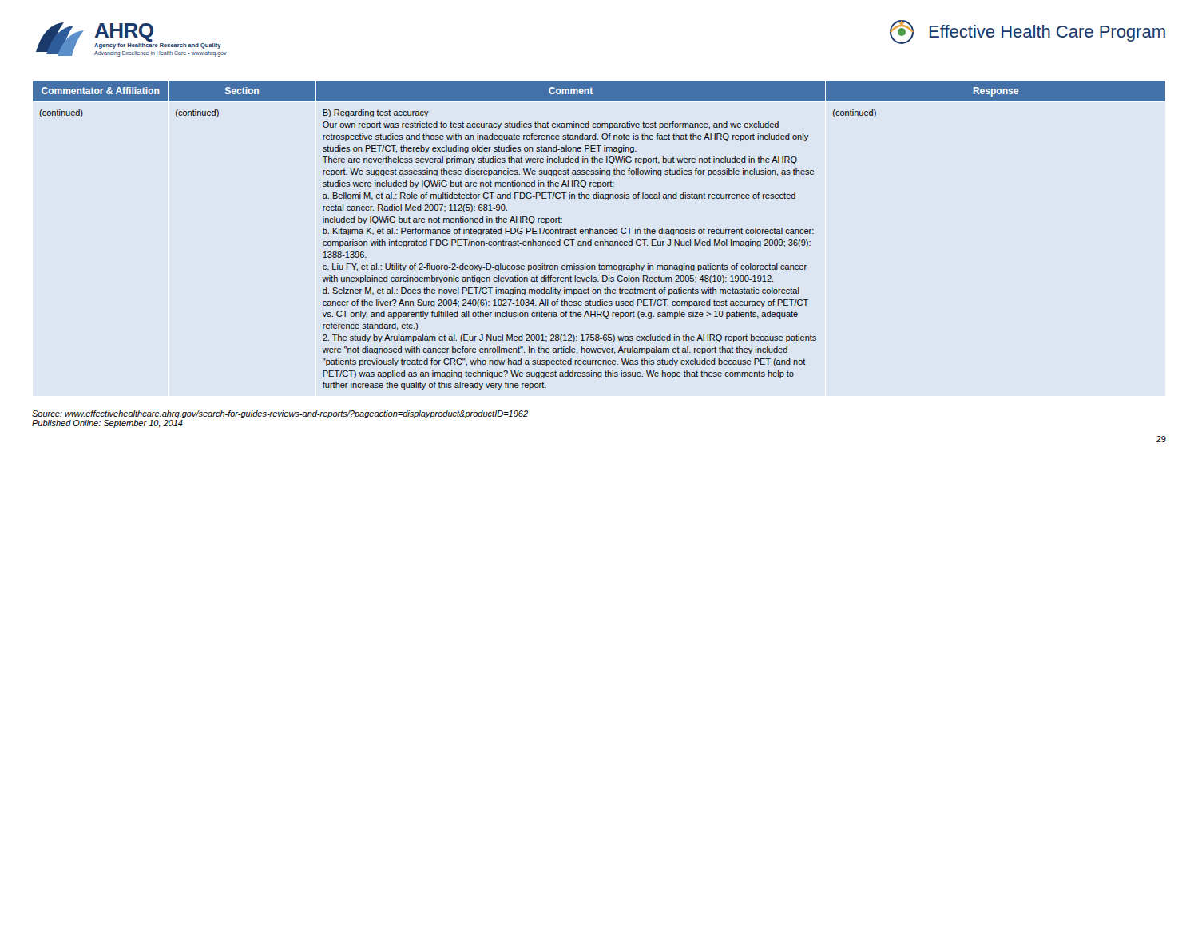AHRQ
Agency for Healthcare Research and Quality
Advancing Excellence in Health Care • www.ahrq.gov
Effective Health Care Program
| Commentator & Affiliation | Section | Comment | Response |
| --- | --- | --- | --- |
| (continued) | (continued) | B) Regarding test accuracy Our own report was restricted to test accuracy studies that examined comparative test performance, and we excluded retrospective studies and those with an inadequate reference standard. Of note is the fact that the AHRQ report included only studies on PET/CT, thereby excluding older studies on stand-alone PET imaging. There are nevertheless several primary studies that were included in the IQWiG report, but were not included in the AHRQ report. We suggest assessing these discrepancies. We suggest assessing the following studies for possible inclusion, as these studies were included by IQWiG but are not mentioned in the AHRQ report: a. Bellomi M, et al.: Role of multidetector CT and FDG-PET/CT in the diagnosis of local and distant recurrence of resected rectal cancer. Radiol Med 2007; 112(5): 681-90. included by IQWiG but are not mentioned in the AHRQ report: b. Kitajima K, et al.: Performance of integrated FDG PET/contrast-enhanced CT in the diagnosis of recurrent colorectal cancer: comparison with integrated FDG PET/non-contrast-enhanced CT and enhanced CT. Eur J Nucl Med Mol Imaging 2009; 36(9): 1388-1396. c. Liu FY, et al.: Utility of 2-fluoro-2-deoxy-D-glucose positron emission tomography in managing patients of colorectal cancer with unexplained carcinoembryonic antigen elevation at different levels. Dis Colon Rectum 2005; 48(10): 1900-1912. d. Selzner M, et al.: Does the novel PET/CT imaging modality impact on the treatment of patients with metastatic colorectal cancer of the liver? Ann Surg 2004; 240(6): 1027-1034. All of these studies used PET/CT, compared test accuracy of PET/CT vs. CT only, and apparently fulfilled all other inclusion criteria of the AHRQ report (e.g. sample size > 10 patients, adequate reference standard, etc.) 2. The study by Arulampalam et al. (Eur J Nucl Med 2001; 28(12): 1758-65) was excluded in the AHRQ report because patients were "not diagnosed with cancer before enrollment". In the article, however, Arulampalam et al. report that they included "patients previously treated for CRC", who now had a suspected recurrence. Was this study excluded because PET (and not PET/CT) was applied as an imaging technique? We suggest addressing this issue. We hope that these comments help to further increase the quality of this already very fine report. | (continued) |
Source: www.effectivehealthcare.ahrq.gov/search-for-guides-reviews-and-reports/?pageaction=displayproduct&productID=1962
Published Online: September 10, 2014
29